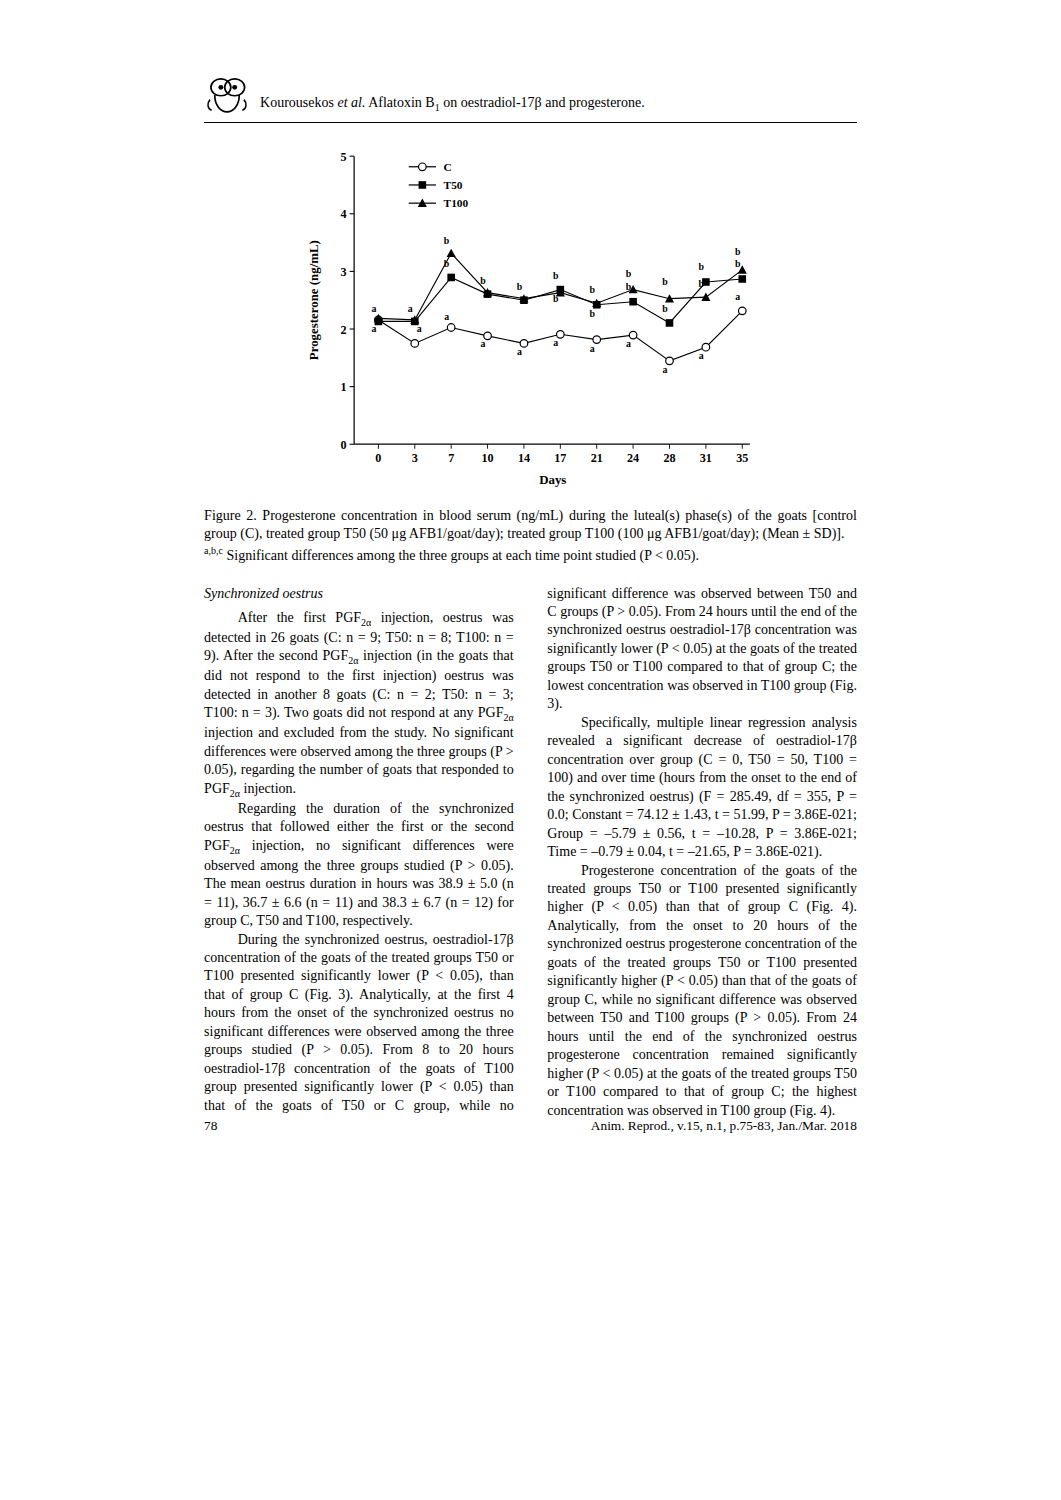Kourousekos et al. Aflatoxin B1 on oestradiol-17β and progesterone.
0 1 2 3 4 5 Progesterone (ng/mL) 0 3 7 10 14 17 21 24 28 31 35 Days C T50 T100 a a a a b b a b a b a b b a b b a b b a b b a b b a b b a
Figure 2. Progesterone concentration in blood serum (ng/mL) during the luteal(s) phase(s) of the goats [control group (C), treated group T50 (50 μg AFB1/goat/day); treated group T100 (100 μg AFB1/goat/day); (Mean ± SD)].
a,b,c Significant differences among the three groups at each time point studied (P < 0.05).
Synchronized oestrus
After the first PGF2α injection, oestrus was detected in 26 goats (C: n = 9; T50: n = 8; T100: n = 9). After the second PGF2α injection (in the goats that did not respond to the first injection) oestrus was detected in another 8 goats (C: n = 2; T50: n = 3; T100: n = 3). Two goats did not respond at any PGF2α injection and excluded from the study. No significant differences were observed among the three groups (P > 0.05), regarding the number of goats that responded to PGF2α injection.
Regarding the duration of the synchronized oestrus that followed either the first or the second PGF2α injection, no significant differences were observed among the three groups studied (P > 0.05). The mean oestrus duration in hours was 38.9 ± 5.0 (n = 11), 36.7 ± 6.6 (n = 11) and 38.3 ± 6.7 (n = 12) for group C, T50 and T100, respectively.
During the synchronized oestrus, oestradiol-17β concentration of the goats of the treated groups T50 or T100 presented significantly lower (P < 0.05), than that of group C (Fig. 3). Analytically, at the first 4 hours from the onset of the synchronized oestrus no significant differences were observed among the three groups studied (P > 0.05). From 8 to 20 hours oestradiol-17β concentration of the goats of T100 group presented significantly lower (P < 0.05) than that of the goats of T50 or C group, while no significant difference was observed between T50 and C groups (P > 0.05). From 24 hours until the end of the synchronized oestrus oestradiol-17β concentration was significantly lower (P < 0.05) at the goats of the treated groups T50 or T100 compared to that of group C; the lowest concentration was observed in T100 group (Fig. 3).
Specifically, multiple linear regression analysis revealed a significant decrease of oestradiol-17β concentration over group (C = 0, T50 = 50, T100 = 100) and over time (hours from the onset to the end of the synchronized oestrus) (F = 285.49, df = 355, P = 0.0; Constant = 74.12 ± 1.43, t = 51.99, P = 3.86E-021; Group = –5.79 ± 0.56, t = –10.28, P = 3.86E-021; Time = –0.79 ± 0.04, t = –21.65, P = 3.86E-021).
Progesterone concentration of the goats of the treated groups T50 or T100 presented significantly higher (P < 0.05) than that of group C (Fig. 4). Analytically, from the onset to 20 hours of the synchronized oestrus progesterone concentration of the goats of the treated groups T50 or T100 presented significantly higher (P < 0.05) than that of the goats of group C, while no significant difference was observed between T50 and T100 groups (P > 0.05). From 24 hours until the end of the synchronized oestrus progesterone concentration remained significantly higher (P < 0.05) at the goats of the treated groups T50 or T100 compared to that of group C; the highest concentration was observed in T100 group (Fig. 4).
78 Anim. Reprod., v.15, n.1, p.75-83, Jan./Mar. 2018